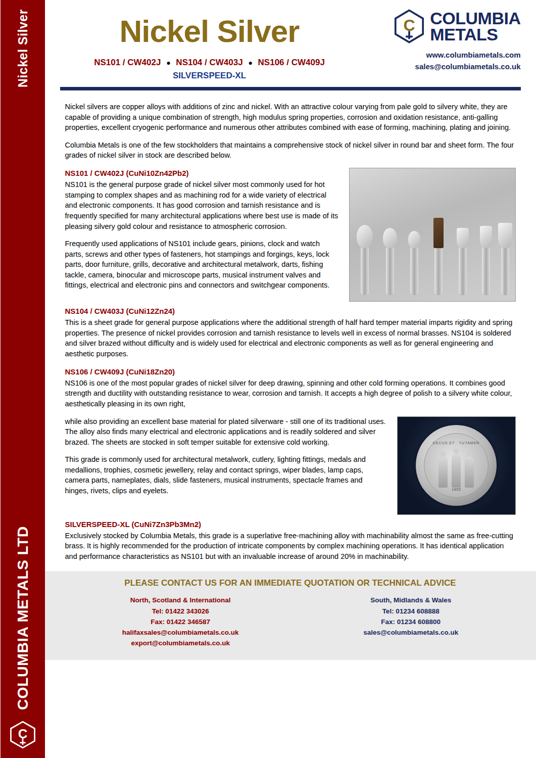Nickel Silver COLUMBIA METALS LTD
C
Nickel Silver
NS101 / CW402J ● NS104 / CW403J ● NS106 / CW409J
SILVERSPEED-XL
C
COLUMBIA METALS
www.columbiametals.com
sales@columbiametals.co.uk
Nickel silvers are copper alloys with additions of zinc and nickel. With an attractive colour varying from pale gold to silvery white, they are capable of providing a unique combination of strength, high modulus spring properties, corrosion and oxidation resistance, anti-galling properties, excellent cryogenic performance and numerous other attributes combined with ease of forming, machining, plating and joining.
Columbia Metals is one of the few stockholders that maintains a comprehensive stock of nickel silver in round bar and sheet form. The four grades of nickel silver in stock are described below.
NS101 / CW402J (CuNi10Zn42Pb2)
NS101 is the general purpose grade of nickel silver most commonly used for hot stamping to complex shapes and as machining rod for a wide variety of electrical and electronic components. It has good corrosion and tarnish resistance and is frequently specified for many architectural applications where best use is made of its pleasing silvery gold colour and resistance to atmospheric corrosion.
Frequently used applications of NS101 include gears, pinions, clock and watch parts, screws and other types of fasteners, hot stampings and forgings, keys, lock parts, door furniture, grills, decorative and architectural metalwork, darts, fishing tackle, camera, binocular and microscope parts, musical instrument valves and fittings, electrical and electronic pins and connectors and switchgear components.
NS104 / CW403J (CuNi12Zn24)
This is a sheet grade for general purpose applications where the additional strength of half hard temper material imparts rigidity and spring properties. The presence of nickel provides corrosion and tarnish resistance to levels well in excess of normal brasses. NS104 is soldered and silver brazed without difficulty and is widely used for electrical and electronic components as well as for general engineering and aesthetic purposes.
NS106 / CW409J (CuNi18Zn20)
NS106 is one of the most popular grades of nickel silver for deep drawing, spinning and other cold forming operations. It combines good strength and ductility with outstanding resistance to wear, corrosion and tarnish. It accepts a high degree of polish to a silvery white colour, aesthetically pleasing in its own right,
DECUS ET TUTAMEN
1855
while also providing an excellent base material for plated silverware - still one of its traditional uses. The alloy also finds many electrical and electronic applications and is readily soldered and silver brazed. The sheets are stocked in soft temper suitable for extensive cold working.
This grade is commonly used for architectural metalwork, cutlery, lighting fittings, medals and medallions, trophies, cosmetic jewellery, relay and contact springs, wiper blades, lamp caps, camera parts, nameplates, dials, slide fasteners, musical instruments, spectacle frames and hinges, rivets, clips and eyelets.
SILVERSPEED-XL (CuNi7Zn3Pb3Mn2)
Exclusively stocked by Columbia Metals, this grade is a superlative free-machining alloy with machinability almost the same as free-cutting brass. It is highly recommended for the production of intricate components by complex machining operations. It has identical application and performance characteristics as NS101 but with an invaluable increase of around 20% in machinability.
PLEASE CONTACT US FOR AN IMMEDIATE QUOTATION OR TECHNICAL ADVICE
North, Scotland & International
Tel: 01422 343026
Fax: 01422 346587
halifaxsales@columbiametals.co.uk
export@columbiametals.co.uk
South, Midlands & Wales
Tel: 01234 608888
Fax: 01234 608800
sales@columbiametals.co.uk